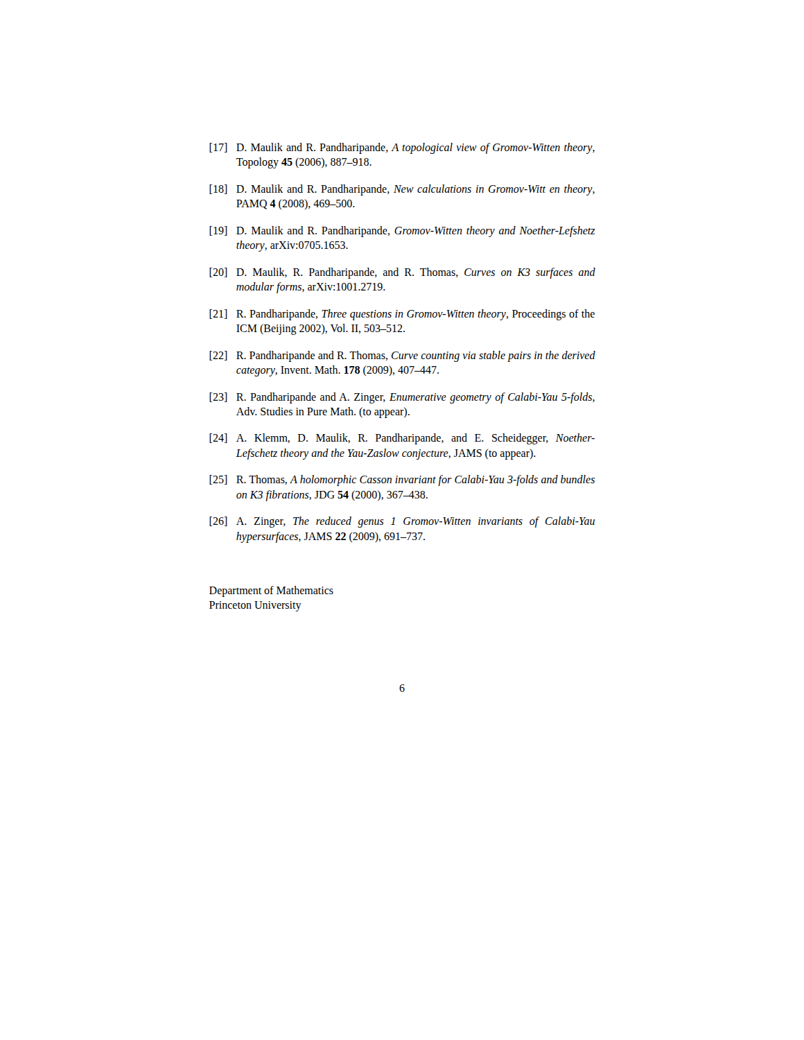[17] D. Maulik and R. Pandharipande, A topological view of Gromov-Witten theory, Topology 45 (2006), 887–918.
[18] D. Maulik and R. Pandharipande, New calculations in Gromov-Witt en theory, PAMQ 4 (2008), 469–500.
[19] D. Maulik and R. Pandharipande, Gromov-Witten theory and Noether-Lefshetz theory, arXiv:0705.1653.
[20] D. Maulik, R. Pandharipande, and R. Thomas, Curves on K3 surfaces and modular forms, arXiv:1001.2719.
[21] R. Pandharipande, Three questions in Gromov-Witten theory, Proceedings of the ICM (Beijing 2002), Vol. II, 503–512.
[22] R. Pandharipande and R. Thomas, Curve counting via stable pairs in the derived category, Invent. Math. 178 (2009), 407–447.
[23] R. Pandharipande and A. Zinger, Enumerative geometry of Calabi-Yau 5-folds, Adv. Studies in Pure Math. (to appear).
[24] A. Klemm, D. Maulik, R. Pandharipande, and E. Scheidegger, Noether-Lefschetz theory and the Yau-Zaslow conjecture, JAMS (to appear).
[25] R. Thomas, A holomorphic Casson invariant for Calabi-Yau 3-folds and bundles on K3 fibrations, JDG 54 (2000), 367–438.
[26] A. Zinger, The reduced genus 1 Gromov-Witten invariants of Calabi-Yau hypersurfaces, JAMS 22 (2009), 691–737.
Department of Mathematics
Princeton University
6